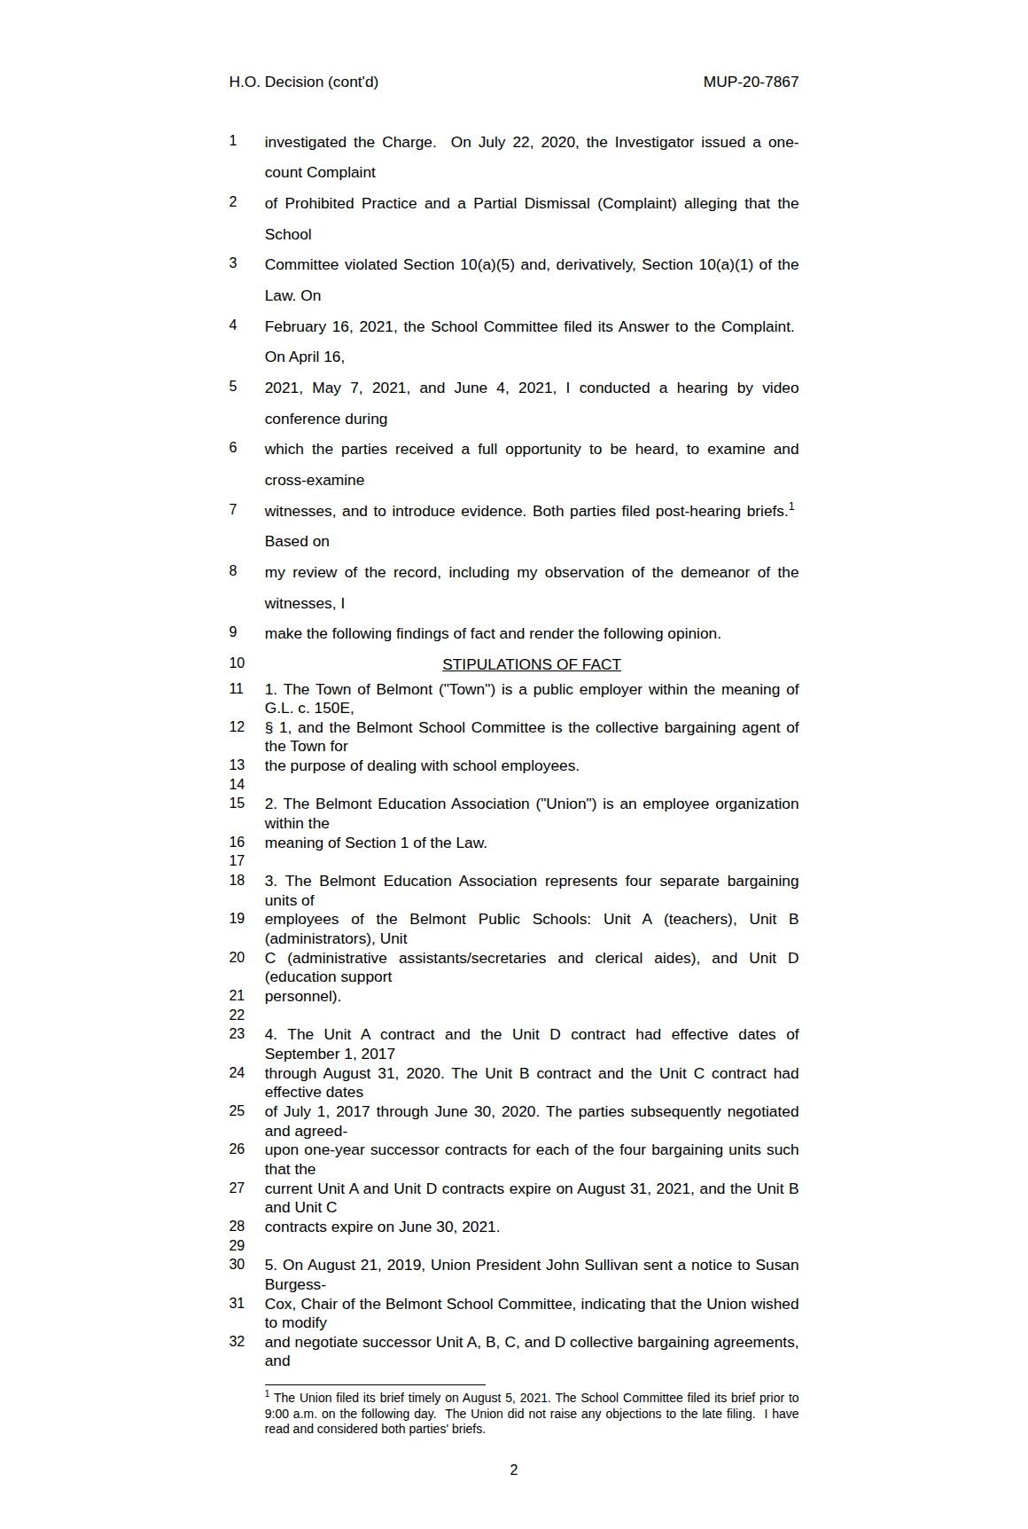H.O. Decision (cont'd)
MUP-20-7867
1
investigated the Charge. On July 22, 2020, the Investigator issued a one-count Complaint
2
of Prohibited Practice and a Partial Dismissal (Complaint) alleging that the School
3
Committee violated Section 10(a)(5) and, derivatively, Section 10(a)(1) of the Law. On
4
February 16, 2021, the School Committee filed its Answer to the Complaint. On April 16,
5
2021, May 7, 2021, and June 4, 2021, I conducted a hearing by video conference during
6
which the parties received a full opportunity to be heard, to examine and cross-examine
7
witnesses, and to introduce evidence. Both parties filed post-hearing briefs.1 Based on
8
my review of the record, including my observation of the demeanor of the witnesses, I
9
make the following findings of fact and render the following opinion.
10
STIPULATIONS OF FACT
11
1. The Town of Belmont ("Town") is a public employer within the meaning of G.L. c. 150E,
12
§ 1, and the Belmont School Committee is the collective bargaining agent of the Town for
13
the purpose of dealing with school employees.
14
15
2. The Belmont Education Association ("Union") is an employee organization within the
16
meaning of Section 1 of the Law.
17
18
3. The Belmont Education Association represents four separate bargaining units of
19
employees of the Belmont Public Schools: Unit A (teachers), Unit B (administrators), Unit
20
C (administrative assistants/secretaries and clerical aides), and Unit D (education support
21
personnel).
22
23
4. The Unit A contract and the Unit D contract had effective dates of September 1, 2017
24
through August 31, 2020. The Unit B contract and the Unit C contract had effective dates
25
of July 1, 2017 through June 30, 2020. The parties subsequently negotiated and agreed-
26
upon one-year successor contracts for each of the four bargaining units such that the
27
current Unit A and Unit D contracts expire on August 31, 2021, and the Unit B and Unit C
28
contracts expire on June 30, 2021.
29
30
5. On August 21, 2019, Union President John Sullivan sent a notice to Susan Burgess-
31
Cox, Chair of the Belmont School Committee, indicating that the Union wished to modify
32
and negotiate successor Unit A, B, C, and D collective bargaining agreements, and
1 The Union filed its brief timely on August 5, 2021. The School Committee filed its brief prior to 9:00 a.m. on the following day. The Union did not raise any objections to the late filing. I have read and considered both parties' briefs.
2